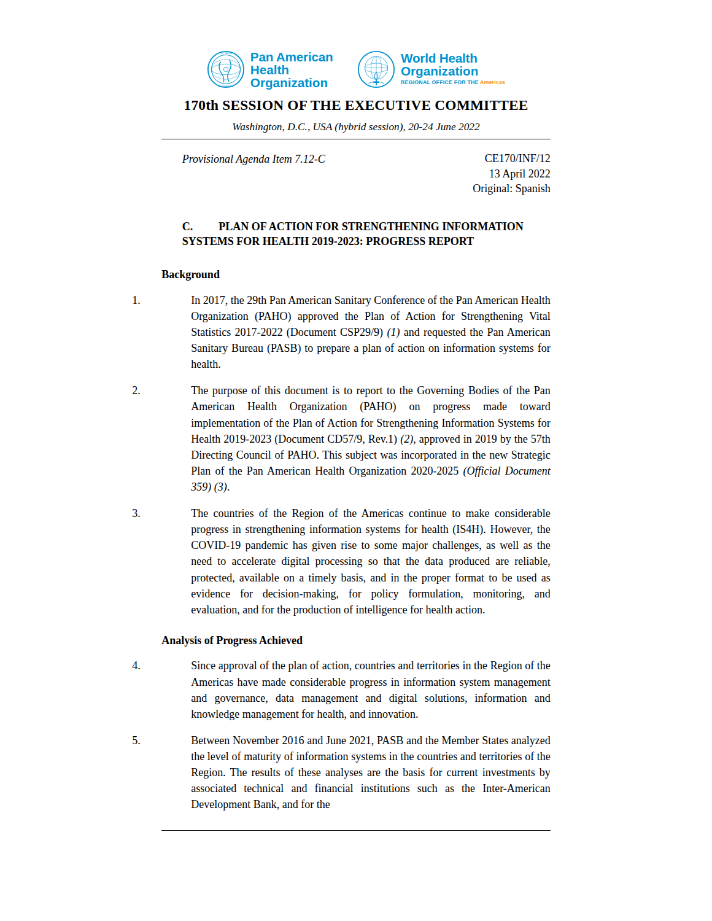PRO SALUTE NOVI MUNDI
Pan American
Health
Organization
World Health
Organization
REGIONAL OFFICE FOR THE Americas
170th SESSION OF THE EXECUTIVE COMMITTEE
Washington, D.C., USA (hybrid session), 20-24 June 2022
Provisional Agenda Item 7.12-C
CE170/INF/12
13 April 2022
Original: Spanish
C. PLAN OF ACTION FOR STRENGTHENING INFORMATION SYSTEMS FOR HEALTH 2019-2023: PROGRESS REPORT
Background
1. In 2017, the 29th Pan American Sanitary Conference of the Pan American Health Organization (PAHO) approved the Plan of Action for Strengthening Vital Statistics 2017-2022 (Document CSP29/9) (1) and requested the Pan American Sanitary Bureau (PASB) to prepare a plan of action on information systems for health.
2. The purpose of this document is to report to the Governing Bodies of the Pan American Health Organization (PAHO) on progress made toward implementation of the Plan of Action for Strengthening Information Systems for Health 2019-2023 (Document CD57/9, Rev.1) (2), approved in 2019 by the 57th Directing Council of PAHO. This subject was incorporated in the new Strategic Plan of the Pan American Health Organization 2020-2025 (Official Document 359) (3).
3. The countries of the Region of the Americas continue to make considerable progress in strengthening information systems for health (IS4H). However, the COVID-19 pandemic has given rise to some major challenges, as well as the need to accelerate digital processing so that the data produced are reliable, protected, available on a timely basis, and in the proper format to be used as evidence for decision-making, for policy formulation, monitoring, and evaluation, and for the production of intelligence for health action.
Analysis of Progress Achieved
4. Since approval of the plan of action, countries and territories in the Region of the Americas have made considerable progress in information system management and governance, data management and digital solutions, information and knowledge management for health, and innovation.
5. Between November 2016 and June 2021, PASB and the Member States analyzed the level of maturity of information systems in the countries and territories of the Region. The results of these analyses are the basis for current investments by associated technical and financial institutions such as the Inter-American Development Bank, and for the